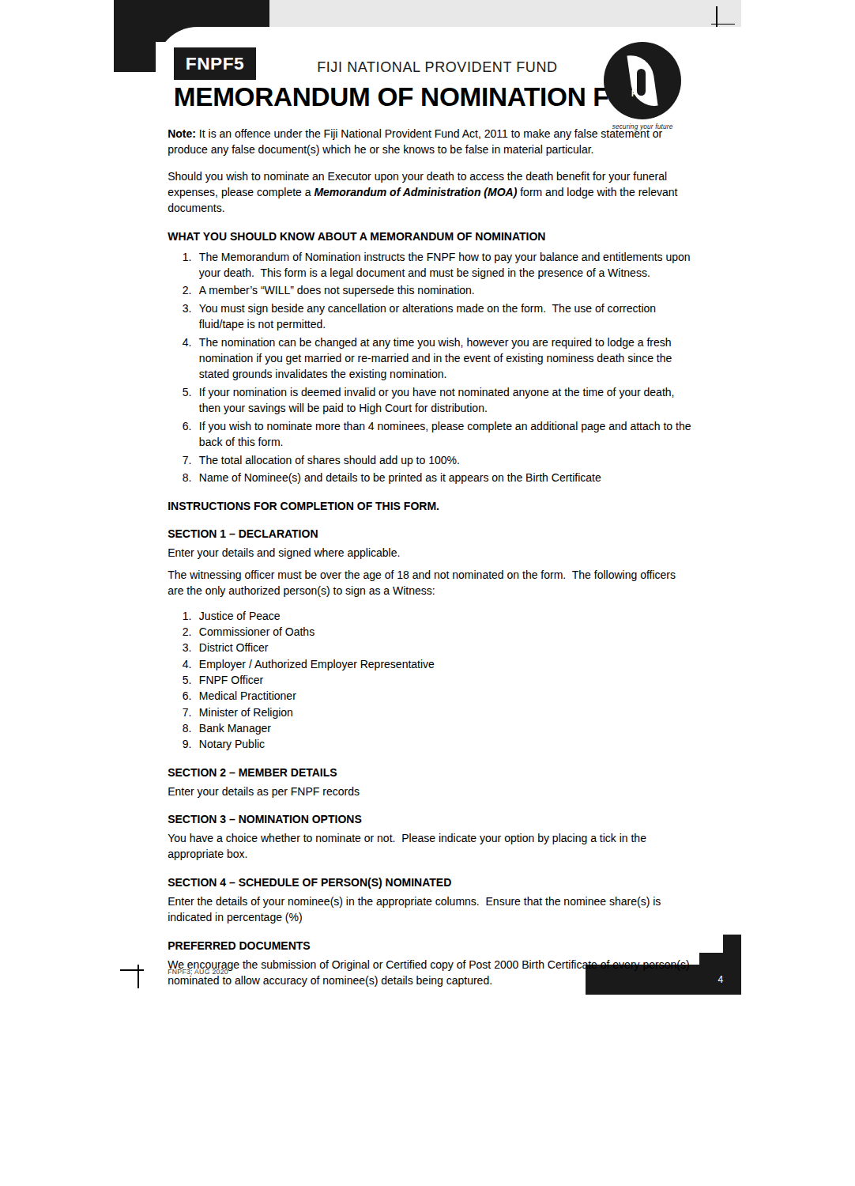FIJI NATIONAL PROVIDENT FUND
FNPF
securing your future
FNPF5
MEMORANDUM OF NOMINATION FORM
Note: It is an offence under the Fiji National Provident Fund Act, 2011 to make any false statement or produce any false document(s) which he or she knows to be false in material particular.
Should you wish to nominate an Executor upon your death to access the death benefit for your funeral expenses, please complete a Memorandum of Administration (MOA) form and lodge with the relevant documents.
What you should know about a Memorandum of Nomination
The Memorandum of Nomination instructs the FNPF how to pay your balance and entitlements upon your death. This form is a legal document and must be signed in the presence of a Witness.
A member’s “WILL” does not supersede this nomination.
You must sign beside any cancellation or alterations made on the form. The use of correction fluid/tape is not permitted.
The nomination can be changed at any time you wish, however you are required to lodge a fresh nomination if you get married or re-married and in the event of existing nominess death since the stated grounds invalidates the existing nomination.
If your nomination is deemed invalid or you have not nominated anyone at the time of your death, then your savings will be paid to High Court for distribution.
If you wish to nominate more than 4 nominees, please complete an additional page and attach to the back of this form.
The total allocation of shares should add up to 100%.
Name of Nominee(s) and details to be printed as it appears on the Birth Certificate
Instructions for completion of this form.
Section 1 – Declaration
Enter your details and signed where applicable.
The witnessing officer must be over the age of 18 and not nominated on the form. The following officers are the only authorized person(s) to sign as a Witness:
Justice of Peace
Commissioner of Oaths
District Officer
Employer / Authorized Employer Representative
FNPF Officer
Medical Practitioner
Minister of Religion
Bank Manager
Notary Public
Section 2 – Member Details
Enter your details as per FNPF records
Section 3 – Nomination Options
You have a choice whether to nominate or not. Please indicate your option by placing a tick in the appropriate box.
Section 4 – Schedule of Person(s) Nominated
Enter the details of your nominee(s) in the appropriate columns. Ensure that the nominee share(s) is indicated in percentage (%)
Preferred Documents
We encourage the submission of Original or Certified copy of Post 2000 Birth Certificate of every person(s) nominated to allow accuracy of nominee(s) details being captured.
FNPF3; AUG 2020
4